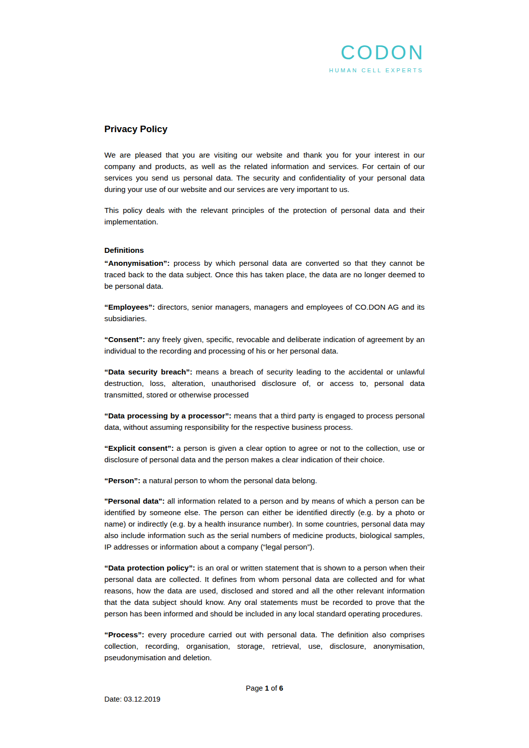CODON HUMAN CELL EXPERTS
Privacy Policy
We are pleased that you are visiting our website and thank you for your interest in our company and products, as well as the related information and services. For certain of our services you send us personal data. The security and confidentiality of your personal data during your use of our website and our services are very important to us.
This policy deals with the relevant principles of the protection of personal data and their implementation.
Definitions
“Anonymisation”: process by which personal data are converted so that they cannot be traced back to the data subject. Once this has taken place, the data are no longer deemed to be personal data.
“Employees”: directors, senior managers, managers and employees of CO.DON AG and its subsidiaries.
“Consent”: any freely given, specific, revocable and deliberate indication of agreement by an individual to the recording and processing of his or her personal data.
“Data security breach”: means a breach of security leading to the accidental or unlawful destruction, loss, alteration, unauthorised disclosure of, or access to, personal data transmitted, stored or otherwise processed
“Data processing by a processor”: means that a third party is engaged to process personal data, without assuming responsibility for the respective business process.
“Explicit consent”: a person is given a clear option to agree or not to the collection, use or disclosure of personal data and the person makes a clear indication of their choice.
“Person”: a natural person to whom the personal data belong.
"Personal data": all information related to a person and by means of which a person can be identified by someone else. The person can either be identified directly (e.g. by a photo or name) or indirectly (e.g. by a health insurance number). In some countries, personal data may also include information such as the serial numbers of medicine products, biological samples, IP addresses or information about a company (“legal person”).
“Data protection policy”: is an oral or written statement that is shown to a person when their personal data are collected. It defines from whom personal data are collected and for what reasons, how the data are used, disclosed and stored and all the other relevant information that the data subject should know. Any oral statements must be recorded to prove that the person has been informed and should be included in any local standard operating procedures.
“Process”: every procedure carried out with personal data. The definition also comprises collection, recording, organisation, storage, retrieval, use, disclosure, anonymisation, pseudonymisation and deletion.
Page 1 of 6
Date: 03.12.2019